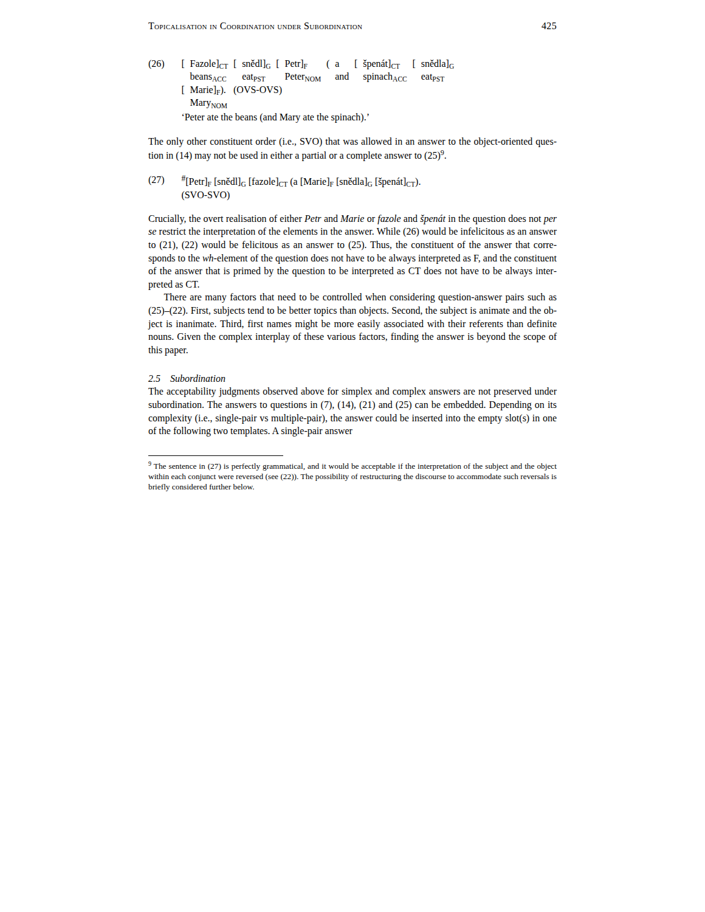Topicalisation in Coordination under Subordination 425
(26)
| [ | Fazole] CT | [ | snědl] G | [ | Petr] F | ( | a | [ | špenát] CT | [ | snědla] G |
| | beans ACC | | eat PST | | Peter NOM | | and | | spinach ACC | | eat PST |
| [ | Marie] F ). | (OVS-OVS) |
| | Mary NOM |
‘Peter ate the beans (and Mary ate the spinach).’
The only other constituent order (i.e., SVO) that was allowed in an answer to the object-oriented question in (14) may not be used in either a partial or a complete answer to (25)9.
(27)
#[Petr]F [snědl]G [fazole]CT (a [Marie]F [snědla]G [špenát]CT).
(SVO-SVO)
Crucially, the overt realisation of either Petr and Marie or fazole and špenát in the question does not per se restrict the interpretation of the elements in the answer. While (26) would be infelicitous as an answer to (21), (22) would be felicitous as an answer to (25). Thus, the constituent of the answer that corresponds to the wh-element of the question does not have to be always interpreted as F, and the constituent of the answer that is primed by the question to be interpreted as CT does not have to be always interpreted as CT.
There are many factors that need to be controlled when considering question-answer pairs such as (25)–(22). First, subjects tend to be better topics than objects. Second, the subject is animate and the object is inanimate. Third, first names might be more easily associated with their referents than definite nouns. Given the complex interplay of these various factors, finding the answer is beyond the scope of this paper.
2.5 Subordination
The acceptability judgments observed above for simplex and complex answers are not preserved under subordination. The answers to questions in (7), (14), (21) and (25) can be embedded. Depending on its complexity (i.e., single-pair vs multiple-pair), the answer could be inserted into the empty slot(s) in one of the following two templates. A single-pair answer
9 The sentence in (27) is perfectly grammatical, and it would be acceptable if the interpretation of the subject and the object within each conjunct were reversed (see (22)). The possibility of restructuring the discourse to accommodate such reversals is briefly considered further below.